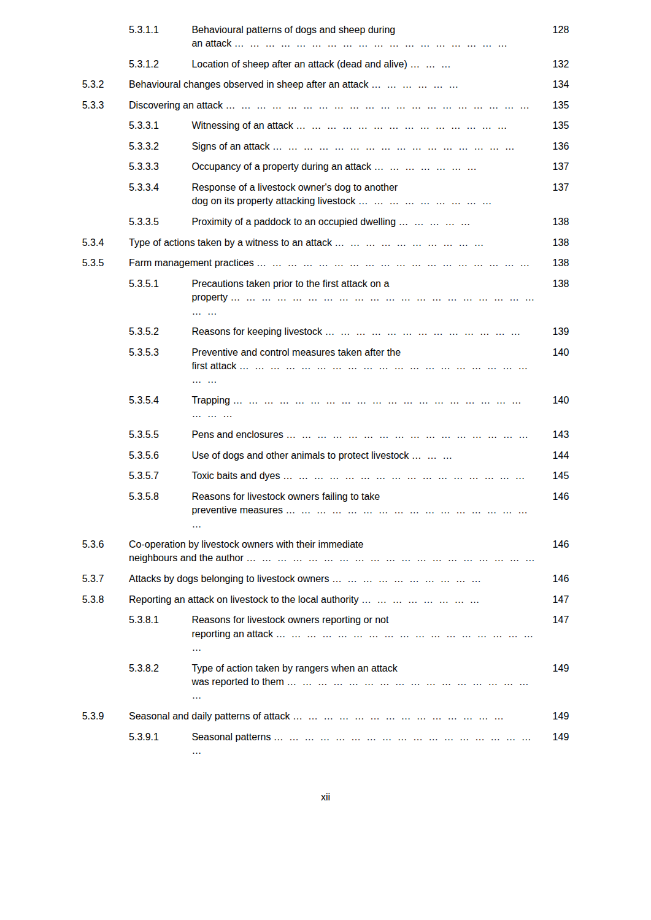| | 5.3.1.1 | Behavioural patterns of dogs and sheep during an attack … … … … … … … … … … … … … … … … … … | 128 |
| | 5.3.1.2 | Location of sheep after an attack (dead and alive) … … … | 132 |
| 5.3.2 | Behavioural changes observed in sheep after an attack … … … … … … | 134 |
| 5.3.3 | Discovering an attack … … … … … … … … … … … … … … … … … … … … | 135 |
| | 5.3.3.1 | Witnessing of an attack … … … … … … … … … … … … … … | 135 |
| | 5.3.3.2 | Signs of an attack … … … … … … … … … … … … … … … … | 136 |
| | 5.3.3.3 | Occupancy of a property during an attack … … … … … … … | 137 |
| | 5.3.3.4 | Response of a livestock owner's dog to another dog on its property attacking livestock … … … … … … … … … | 137 |
| | 5.3.3.5 | Proximity of a paddock to an occupied dwelling … … … … … | 138 |
| 5.3.4 | Type of actions taken by a witness to an attack … … … … … … … … … … | 138 |
| 5.3.5 | Farm management practices … … … … … … … … … … … … … … … … … … | 138 |
| | 5.3.5.1 | Precautions taken prior to the first attack on a property … … … … … … … … … … … … … … … … … … … … … … | 138 |
| | 5.3.5.2 | Reasons for keeping livestock … … … … … … … … … … … … … | 139 |
| | 5.3.5.3 | Preventive and control measures taken after the first attack … … … … … … … … … … … … … … … … … … … … … | 140 |
| | 5.3.5.4 | Trapping … … … … … … … … … … … … … … … … … … … … … … | 140 |
| | 5.3.5.5 | Pens and enclosures … … … … … … … … … … … … … … … … | 143 |
| | 5.3.5.6 | Use of dogs and other animals to protect livestock … … … | 144 |
| | 5.3.5.7 | Toxic baits and dyes … … … … … … … … … … … … … … … … | 145 |
| | 5.3.5.8 | Reasons for livestock owners failing to take preventive measures … … … … … … … … … … … … … … … … … | 146 |
| 5.3.6 | Co-operation by livestock owners with their immediate neighbours and the author … … … … … … … … … … … … … … … … … … … | 146 |
| 5.3.7 | Attacks by dogs belonging to livestock owners … … … … … … … … … … | 146 |
| 5.3.8 | Reporting an attack on livestock to the local authority … … … … … … … … | 147 |
| | 5.3.8.1 | Reasons for livestock owners reporting or not reporting an attack … … … … … … … … … … … … … … … … … … | 147 |
| | 5.3.8.2 | Type of action taken by rangers when an attack was reported to them … … … … … … … … … … … … … … … … … | 149 |
| 5.3.9 | Seasonal and daily patterns of attack … … … … … … … … … … … … … … | 149 |
| | 5.3.9.1 | Seasonal patterns … … … … … … … … … … … … … … … … … … | 149 |
xii